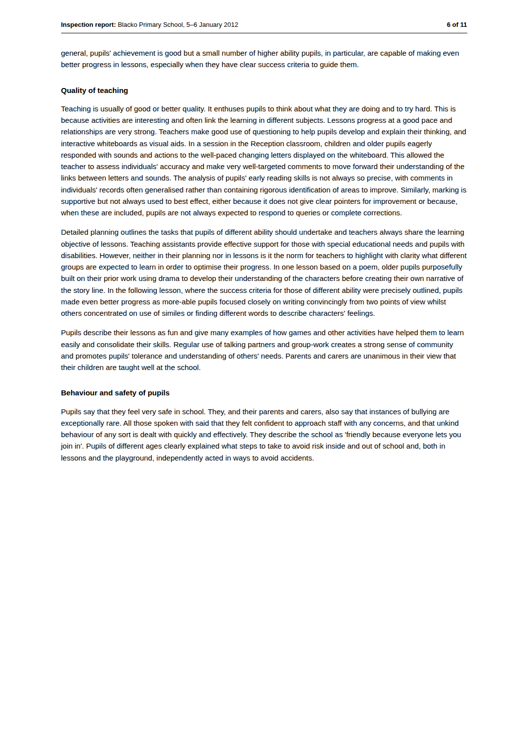Inspection report: Blacko Primary School, 5–6 January 2012
6 of 11
general, pupils' achievement is good but a small number of higher ability pupils, in particular, are capable of making even better progress in lessons, especially when they have clear success criteria to guide them.
Quality of teaching
Teaching is usually of good or better quality. It enthuses pupils to think about what they are doing and to try hard. This is because activities are interesting and often link the learning in different subjects. Lessons progress at a good pace and relationships are very strong. Teachers make good use of questioning to help pupils develop and explain their thinking, and interactive whiteboards as visual aids. In a session in the Reception classroom, children and older pupils eagerly responded with sounds and actions to the well-paced changing letters displayed on the whiteboard. This allowed the teacher to assess individuals' accuracy and make very well-targeted comments to move forward their understanding of the links between letters and sounds. The analysis of pupils' early reading skills is not always so precise, with comments in individuals' records often generalised rather than containing rigorous identification of areas to improve. Similarly, marking is supportive but not always used to best effect, either because it does not give clear pointers for improvement or because, when these are included, pupils are not always expected to respond to queries or complete corrections.
Detailed planning outlines the tasks that pupils of different ability should undertake and teachers always share the learning objective of lessons. Teaching assistants provide effective support for those with special educational needs and pupils with disabilities. However, neither in their planning nor in lessons is it the norm for teachers to highlight with clarity what different groups are expected to learn in order to optimise their progress. In one lesson based on a poem, older pupils purposefully built on their prior work using drama to develop their understanding of the characters before creating their own narrative of the story line. In the following lesson, where the success criteria for those of different ability were precisely outlined, pupils made even better progress as more-able pupils focused closely on writing convincingly from two points of view whilst others concentrated on use of similes or finding different words to describe characters' feelings.
Pupils describe their lessons as fun and give many examples of how games and other activities have helped them to learn easily and consolidate their skills. Regular use of talking partners and group-work creates a strong sense of community and promotes pupils' tolerance and understanding of others' needs. Parents and carers are unanimous in their view that their children are taught well at the school.
Behaviour and safety of pupils
Pupils say that they feel very safe in school. They, and their parents and carers, also say that instances of bullying are exceptionally rare. All those spoken with said that they felt confident to approach staff with any concerns, and that unkind behaviour of any sort is dealt with quickly and effectively. They describe the school as 'friendly because everyone lets you join in'. Pupils of different ages clearly explained what steps to take to avoid risk inside and out of school and, both in lessons and the playground, independently acted in ways to avoid accidents.